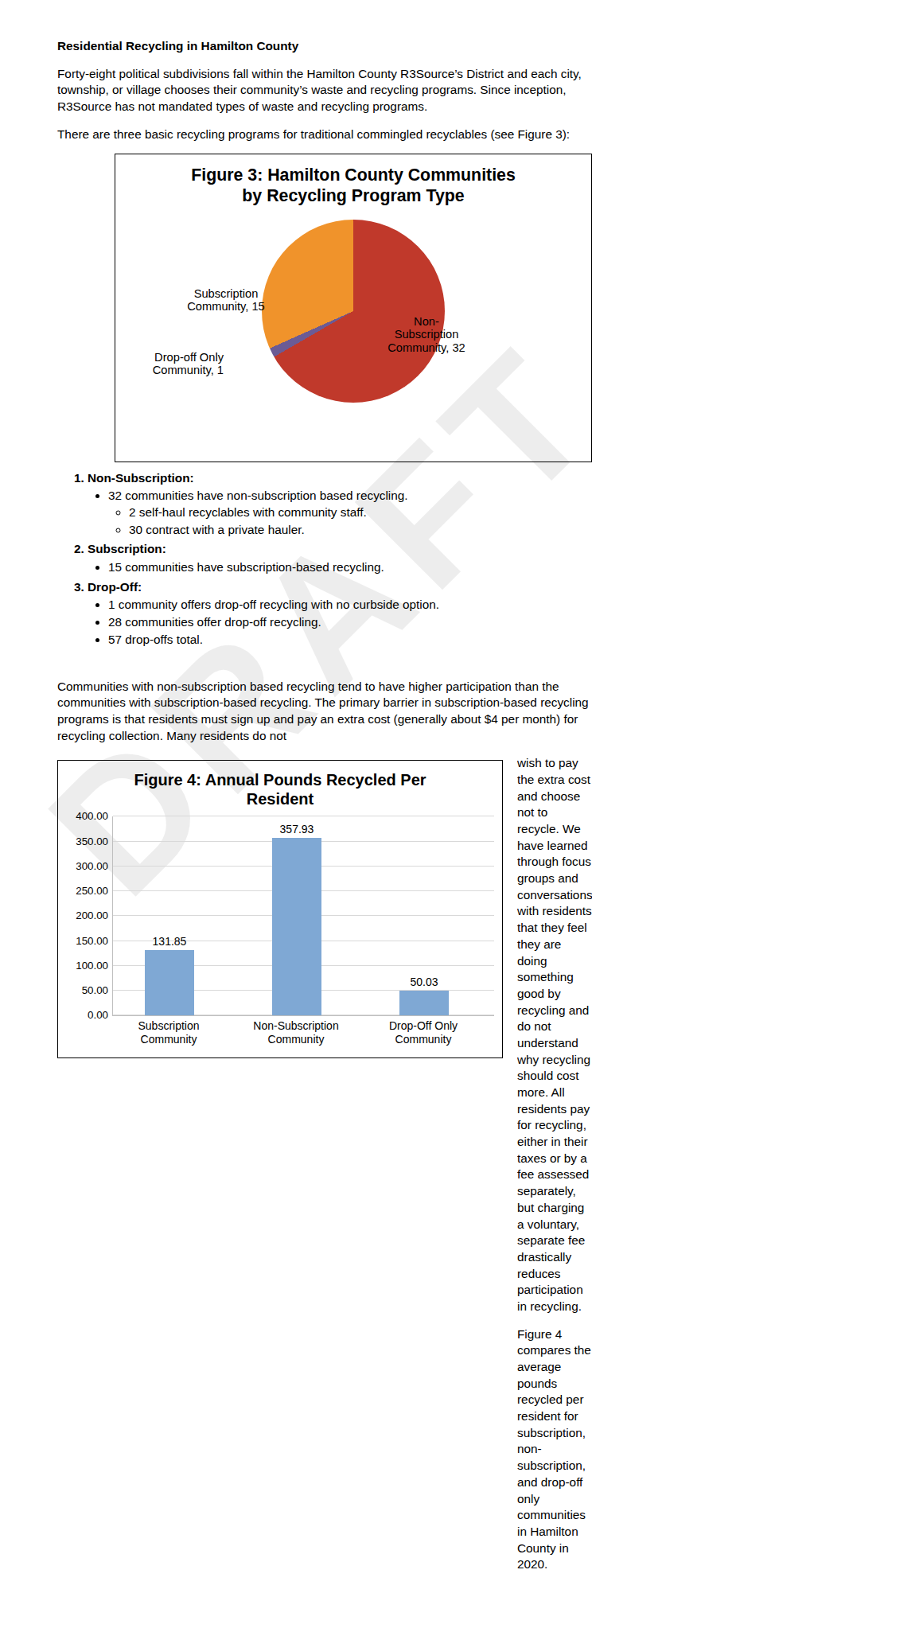DRAFT
Residential Recycling in Hamilton County
Forty-eight political subdivisions fall within the Hamilton County R3Source’s District and each city, township, or village chooses their community’s waste and recycling programs. Since inception, R3Source has not mandated types of waste and recycling programs.
There are three basic recycling programs for traditional commingled recyclables (see Figure 3):
Figure 3: Hamilton County Communities
by Recycling Program Type
Subscription
Community, 15
Non-
Subscription
Community, 32
Drop-off Only
Community, 1
Non-Subscription:
32 communities have non-subscription based recycling.
2 self-haul recyclables with community staff.
30 contract with a private hauler.
Subscription:
15 communities have subscription-based recycling.
Drop-Off:
1 community offers drop-off recycling with no curbside option.
28 communities offer drop-off recycling.
57 drop-offs total.
Communities with non-subscription based recycling tend to have higher participation than the communities with subscription-based recycling. The primary barrier in subscription-based recycling programs is that residents must sign up and pay an extra cost (generally about $4 per month) for recycling collection. Many residents do not
Figure 4: Annual Pounds Recycled Per
Resident
0.00
50.00
100.00
150.00
200.00
250.00
300.00
350.00
400.00
131.85
357.93
50.03
Subscription
Community
Non-Subscription
Community
Drop-Off Only
Community
wish to pay the extra cost and choose not to recycle. We have learned through focus groups and conversations with residents that they feel they are doing something good by recycling and do not understand why recycling should cost more. All residents pay for recycling, either in their taxes or by a fee assessed separately, but charging a voluntary, separate fee drastically reduces participation in recycling.
Figure 4 compares the average pounds recycled per resident for subscription, non-subscription, and drop-off only communities in Hamilton County in 2020.